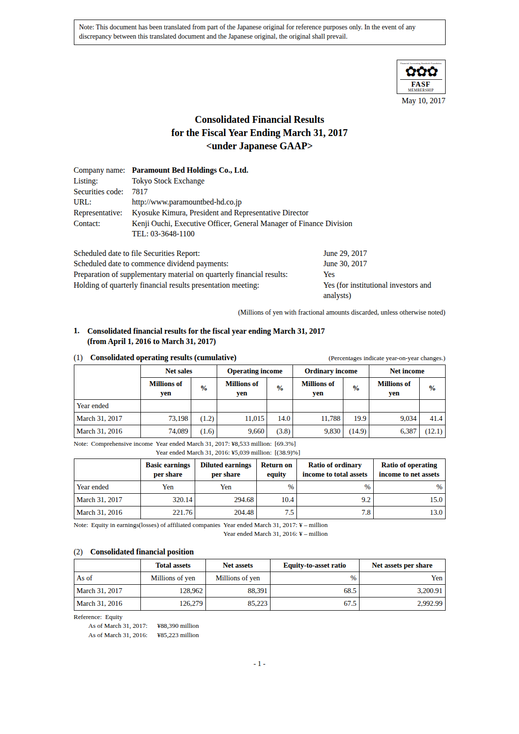Note: This document has been translated from part of the Japanese original for reference purposes only. In the event of any discrepancy between this translated document and the Japanese original, the original shall prevail.
Financial Accounting Standards Foundation
✿✿✿
FASF
MEMBERSHIP
May 10, 2017
Consolidated Financial Results for the Fiscal Year Ending March 31, 2017 <under Japanese GAAP>
| Company name: | Paramount Bed Holdings Co., Ltd. |
| Listing: | Tokyo Stock Exchange |
| Securities code: | 7817 |
| URL: | http://www.paramountbed-hd.co.jp |
| Representative: | Kyosuke Kimura, President and Representative Director |
| Contact: | Kenji Ouchi, Executive Officer, General Manager of Finance Division TEL: 03-3648-1100 |
| Scheduled date to file Securities Report: | June 29, 2017 |
| Scheduled date to commence dividend payments: | June 30, 2017 |
| Preparation of supplementary material on quarterly financial results: | Yes |
| Holding of quarterly financial results presentation meeting: | Yes (for institutional investors and analysts) |
(Millions of yen with fractional amounts discarded, unless otherwise noted)
1.
Consolidated financial results for the fiscal year ending March 31, 2017
(from April 1, 2016 to March 31, 2017)
(1)
Consolidated operating results (cumulative)
(Percentages indicate year-on-year changes.)
| | Net sales | Operating income | Ordinary income | Net income |
| --- | --- | --- | --- | --- |
| Millions of yen | % | Millions of yen | % | Millions of yen | % | Millions of yen | % |
| Year ended | | | | | | | | |
| March 31, 2017 | 73,198 | (1.2) | 11,015 | 14.0 | 11,788 | 19.9 | 9,034 | 41.4 |
| March 31, 2016 | 74,089 | (1.6) | 9,660 | (3.8) | 9,830 | (14.9) | 6,387 | (12.1) |
| Note: | Comprehensive income | Year ended March 31, 2017: ¥8,533 million: | [69.3%] |
| | | Year ended March 31, 2016: ¥5,039 million: | [(38.9)%] |
| | Basic earnings per share | Diluted earnings per share | Return on equity | Ratio of ordinary income to total assets | Ratio of operating income to net assets |
| --- | --- | --- | --- | --- | --- |
| Year ended | Yen | Yen | % | % | % |
| March 31, 2017 | 320.14 | 294.68 | 10.4 | 9.2 | 15.0 |
| March 31, 2016 | 221.76 | 204.48 | 7.5 | 7.8 | 13.0 |
| Note: | Equity in earnings(losses) of affiliated companies | Year ended March 31, 2017: ¥ – million |
| | | Year ended March 31, 2016: ¥ – million |
(2)
Consolidated financial position
| | Total assets | Net assets | Equity-to-asset ratio | Net assets per share |
| --- | --- | --- | --- | --- |
| As of | Millions of yen | Millions of yen | % | Yen |
| March 31, 2017 | 128,962 | 88,391 | 68.5 | 3,200.91 |
| March 31, 2016 | 126,279 | 85,223 | 67.5 | 2,992.99 |
Reference: Equity
As of March 31, 2017: ¥88,390 million
As of March 31, 2016: ¥85,223 million
- 1 -